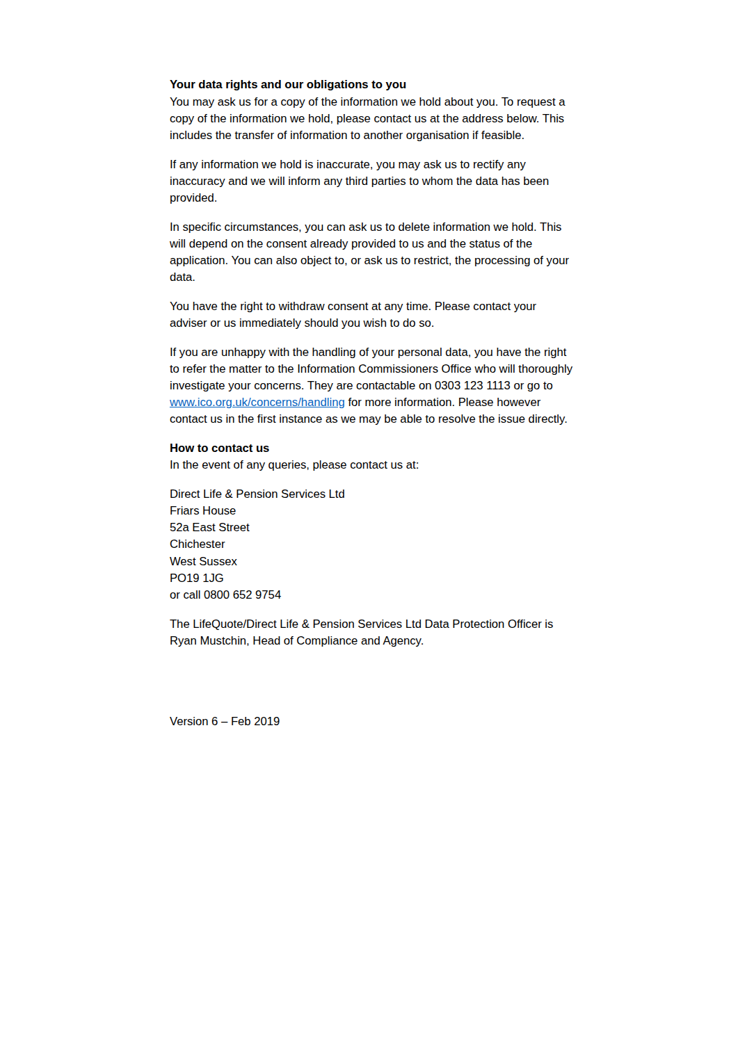Your data rights and our obligations to you
You may ask us for a copy of the information we hold about you. To request a copy of the information we hold, please contact us at the address below. This includes the transfer of information to another organisation if feasible.
If any information we hold is inaccurate, you may ask us to rectify any inaccuracy and we will inform any third parties to whom the data has been provided.
In specific circumstances, you can ask us to delete information we hold. This will depend on the consent already provided to us and the status of the application. You can also object to, or ask us to restrict, the processing of your data.
You have the right to withdraw consent at any time. Please contact your adviser or us immediately should you wish to do so.
If you are unhappy with the handling of your personal data, you have the right to refer the matter to the Information Commissioners Office who will thoroughly investigate your concerns. They are contactable on 0303 123 1113 or go to www.ico.org.uk/concerns/handling for more information. Please however contact us in the first instance as we may be able to resolve the issue directly.
How to contact us
In the event of any queries, please contact us at:
Direct Life & Pension Services Ltd
Friars House
52a East Street
Chichester
West Sussex
PO19 1JG
or call 0800 652 9754
The LifeQuote/Direct Life & Pension Services Ltd Data Protection Officer is Ryan Mustchin, Head of Compliance and Agency.
Version 6 – Feb 2019